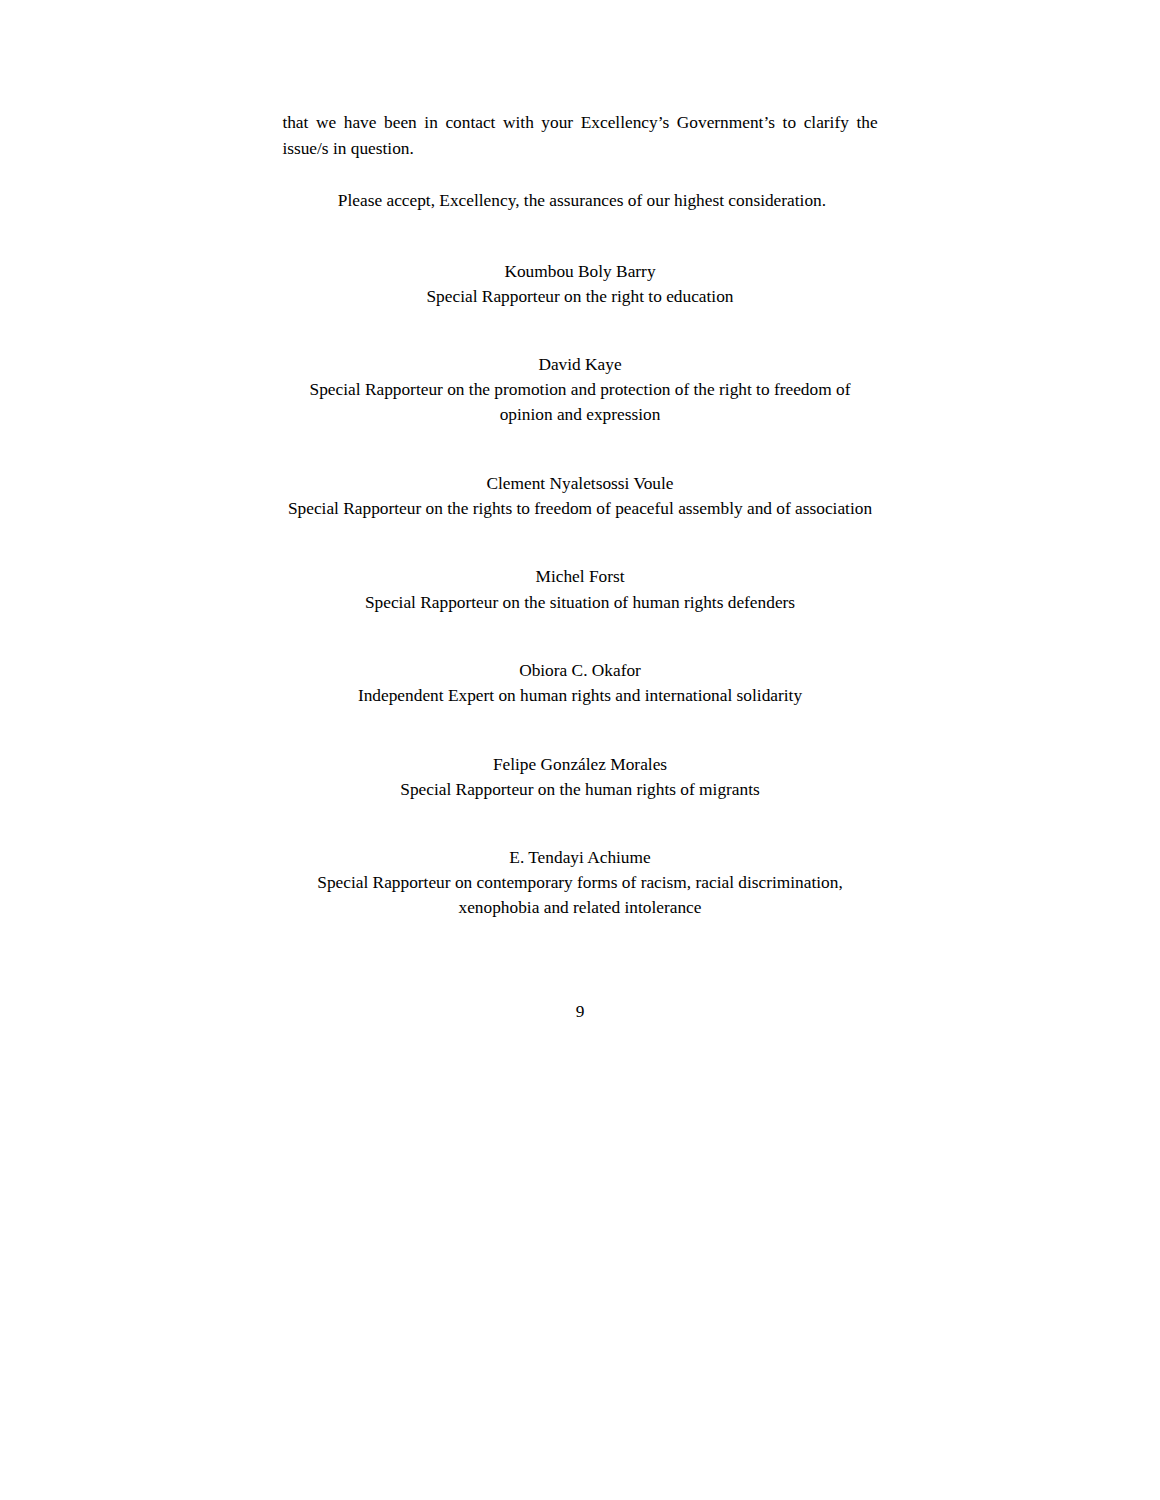that we have been in contact with your Excellency’s Government’s to clarify the issue/s in question.
Please accept, Excellency, the assurances of our highest consideration.
Koumbou Boly Barry
Special Rapporteur on the right to education
David Kaye
Special Rapporteur on the promotion and protection of the right to freedom of opinion and expression
Clement Nyaletsossi Voule
Special Rapporteur on the rights to freedom of peaceful assembly and of association
Michel Forst
Special Rapporteur on the situation of human rights defenders
Obiora C. Okafor
Independent Expert on human rights and international solidarity
Felipe González Morales
Special Rapporteur on the human rights of migrants
E. Tendayi Achiume
Special Rapporteur on contemporary forms of racism, racial discrimination, xenophobia and related intolerance
9